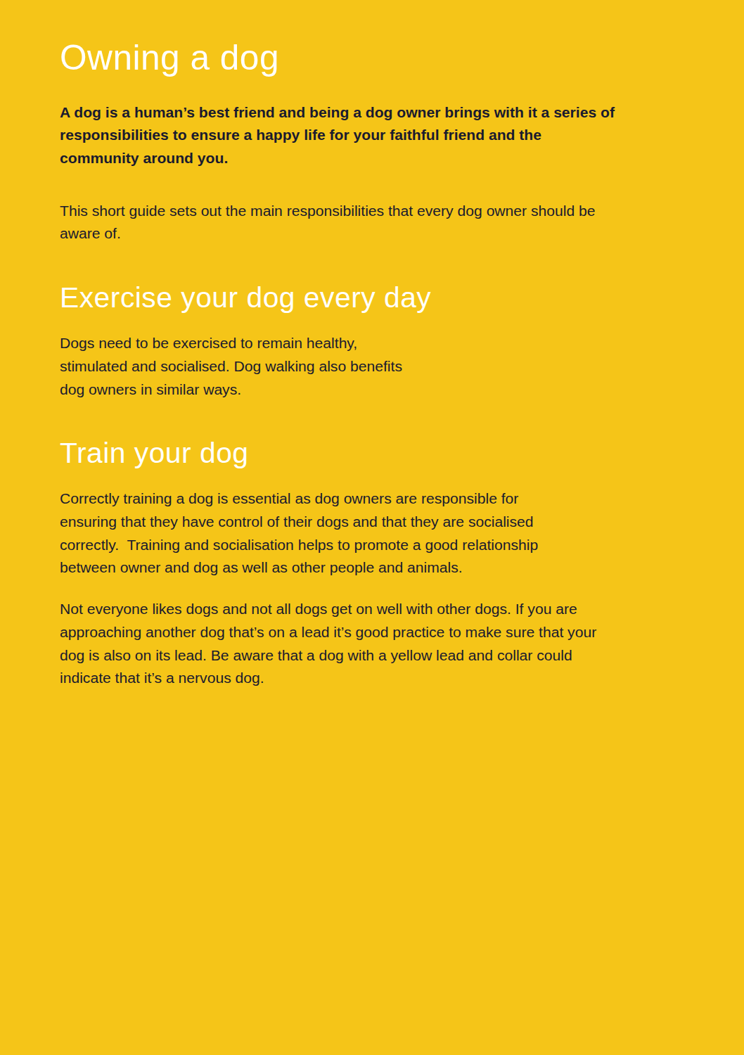Owning a dog
A dog is a human’s best friend and being a dog owner brings with it a series of responsibilities to ensure a happy life for your faithful friend and the community around you.
This short guide sets out the main responsibilities that every dog owner should be aware of.
Exercise your dog every day
Dogs need to be exercised to remain healthy, stimulated and socialised. Dog walking also benefits dog owners in similar ways.
Train your dog
Correctly training a dog is essential as dog owners are responsible for ensuring that they have control of their dogs and that they are socialised correctly. Training and socialisation helps to promote a good relationship between owner and dog as well as other people and animals.
Not everyone likes dogs and not all dogs get on well with other dogs. If you are approaching another dog that’s on a lead it’s good practice to make sure that your dog is also on its lead. Be aware that a dog with a yellow lead and collar could indicate that it’s a nervous dog.